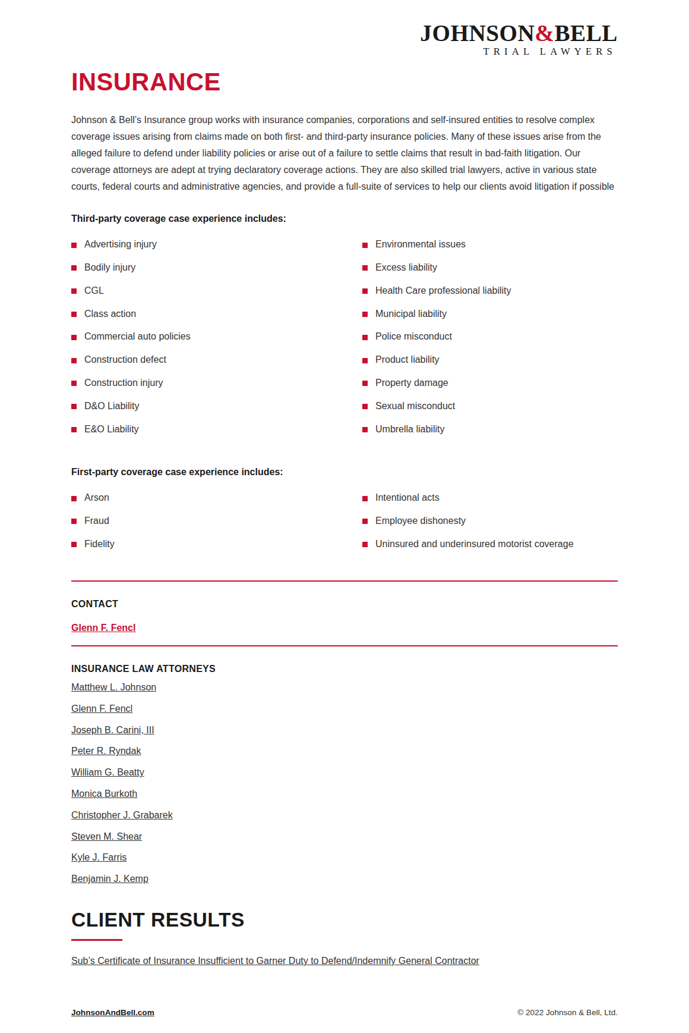JOHNSON&BELL
TRIAL LAWYERS
INSURANCE
Johnson & Bell’s Insurance group works with insurance companies, corporations and self-insured entities to resolve complex coverage issues arising from claims made on both first- and third-party insurance policies. Many of these issues arise from the alleged failure to defend under liability policies or arise out of a failure to settle claims that result in bad-faith litigation. Our coverage attorneys are adept at trying declaratory coverage actions. They are also skilled trial lawyers, active in various state courts, federal courts and administrative agencies, and provide a full-suite of services to help our clients avoid litigation if possible
Third-party coverage case experience includes:
Advertising injury
Bodily injury
CGL
Class action
Commercial auto policies
Construction defect
Construction injury
D&O Liability
E&O Liability
Environmental issues
Excess liability
Health Care professional liability
Municipal liability
Police misconduct
Product liability
Property damage
Sexual misconduct
Umbrella liability
First-party coverage case experience includes:
Arson
Fraud
Fidelity
Intentional acts
Employee dishonesty
Uninsured and underinsured motorist coverage
CONTACT
Glenn F. Fencl
INSURANCE LAW ATTORNEYS
Matthew L. Johnson
Glenn F. Fencl
Joseph B. Carini, III
Peter R. Ryndak
William G. Beatty
Monica Burkoth
Christopher J. Grabarek
Steven M. Shear
Kyle J. Farris
Benjamin J. Kemp
CLIENT RESULTS
Sub’s Certificate of Insurance Insufficient to Garner Duty to Defend/Indemnify General Contractor
JohnsonAndBell.com © 2022 Johnson & Bell, Ltd.